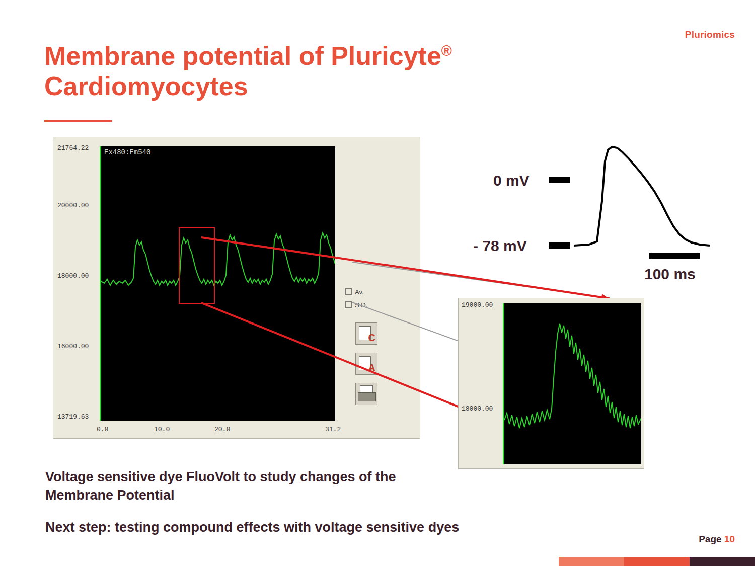Pluriomics
Membrane potential of Pluricyte® Cardiomyocytes
21764.22
20000.00
18000.00
16000.00
13719.63
Ex480:Em540
0.0
10.0
20.0
31.2
Av.
S.D.
C
A
0 mV
- 78 mV
100 ms
19000.00
18000.00
Voltage sensitive dye FluoVolt to study changes of the Membrane Potential
Next step: testing compound effects with voltage sensitive dyes
Page 10